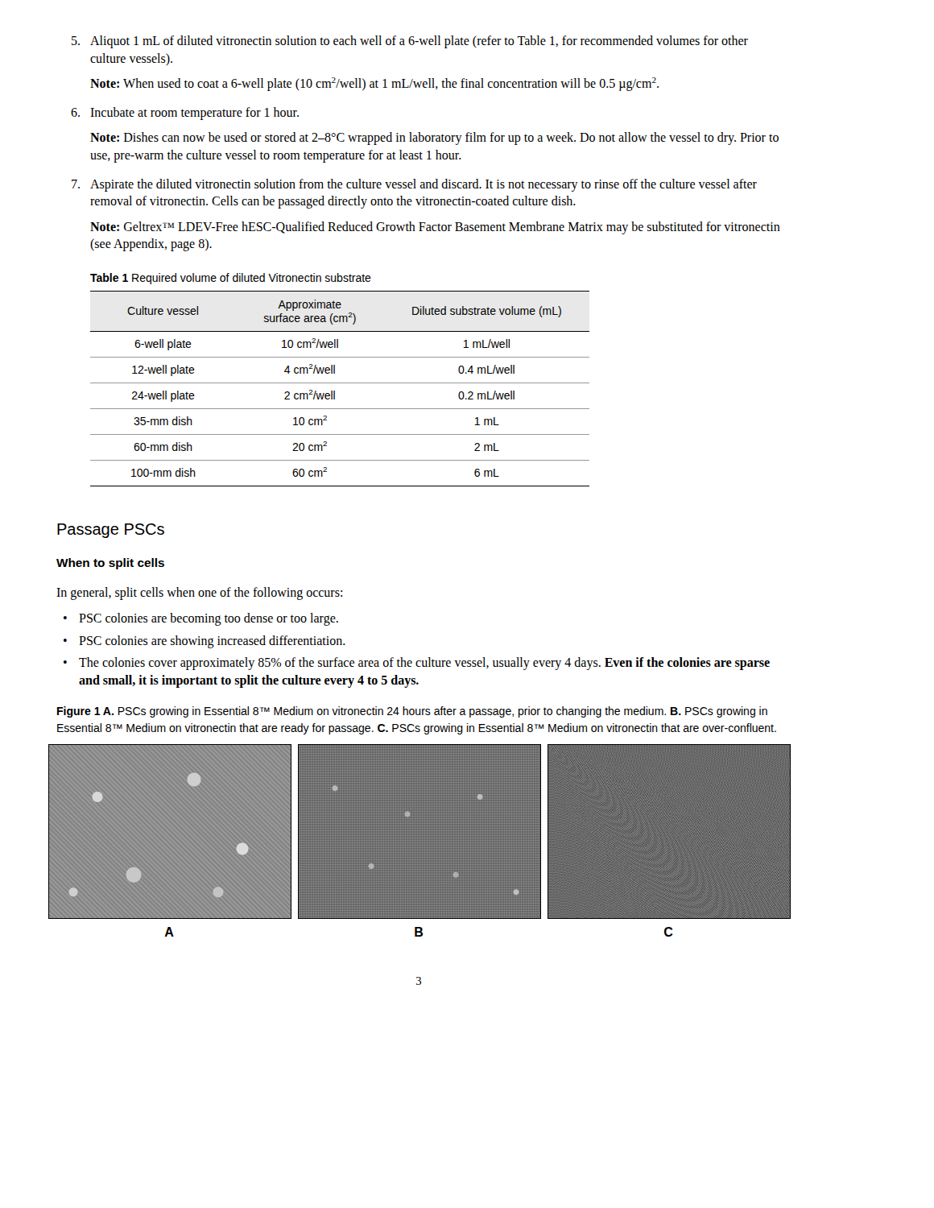5.
Aliquot 1 mL of diluted vitronectin solution to each well of a 6-well plate (refer to Table 1, for recommended volumes for other culture vessels).
Note: When used to coat a 6-well plate (10 cm2/well) at 1 mL/well, the final concentration will be 0.5 µg/cm2.
6.
Incubate at room temperature for 1 hour.
Note: Dishes can now be used or stored at 2–8°C wrapped in laboratory film for up to a week. Do not allow the vessel to dry. Prior to use, pre-warm the culture vessel to room temperature for at least 1 hour.
7.
Aspirate the diluted vitronectin solution from the culture vessel and discard. It is not necessary to rinse off the culture vessel after removal of vitronectin. Cells can be passaged directly onto the vitronectin-coated culture dish.
Note: Geltrex™ LDEV-Free hESC-Qualified Reduced Growth Factor Basement Membrane Matrix may be substituted for vitronectin (see Appendix, page 8).
Table 1 Required volume of diluted Vitronectin substrate
| Culture vessel | Approximate surface area (cm 2 ) | Diluted substrate volume (mL) |
| --- | --- | --- |
| 6-well plate | 10 cm 2 /well | 1 mL/well |
| 12-well plate | 4 cm 2 /well | 0.4 mL/well |
| 24-well plate | 2 cm 2 /well | 0.2 mL/well |
| 35-mm dish | 10 cm 2 | 1 mL |
| 60-mm dish | 20 cm 2 | 2 mL |
| 100-mm dish | 60 cm 2 | 6 mL |
Passage PSCs
When to split cells
In general, split cells when one of the following occurs:
PSC colonies are becoming too dense or too large.
PSC colonies are showing increased differentiation.
The colonies cover approximately 85% of the surface area of the culture vessel, usually every 4 days. Even if the colonies are sparse and small, it is important to split the culture every 4 to 5 days.
Figure 1 A. PSCs growing in Essential 8™ Medium on vitronectin 24 hours after a passage, prior to changing the medium. B. PSCs growing in Essential 8™ Medium on vitronectin that are ready for passage. C. PSCs growing in Essential 8™ Medium on vitronectin that are over-confluent.
A
B
C
3